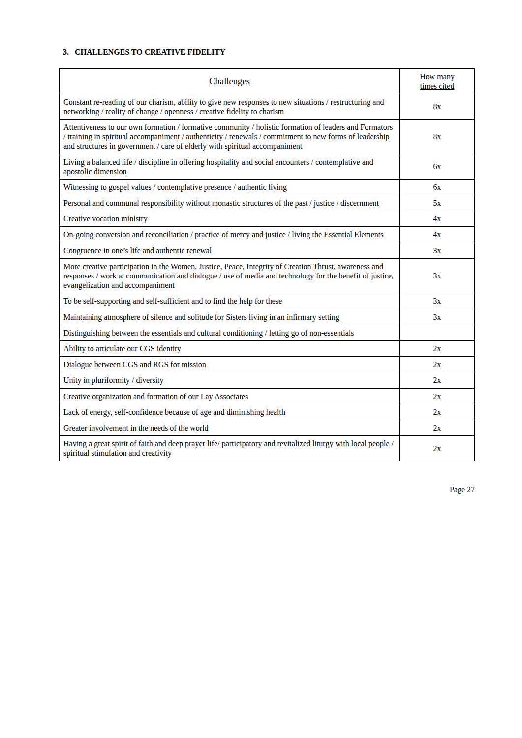3. CHALLENGES TO CREATIVE FIDELITY
| Challenges | How many times cited |
| --- | --- |
| Constant re-reading of our charism, ability to give new responses to new situations / restructuring and networking / reality of change / openness / creative fidelity to charism | 8x |
| Attentiveness to our own formation / formative community / holistic formation of leaders and Formators / training in spiritual accompaniment / authenticity / renewals / commitment to new forms of leadership and structures in government / care of elderly with spiritual accompaniment | 8x |
| Living a balanced life / discipline in offering hospitality and social encounters / contemplative and apostolic dimension | 6x |
| Witnessing to gospel values / contemplative presence / authentic living | 6x |
| Personal and communal responsibility without monastic structures of the past / justice / discernment | 5x |
| Creative vocation ministry | 4x |
| On-going conversion and reconciliation / practice of mercy and justice / living the Essential Elements | 4x |
| Congruence in one’s life and authentic renewal | 3x |
| More creative participation in the Women, Justice, Peace, Integrity of Creation Thrust, awareness and responses / work at communication and dialogue / use of media and technology for the benefit of justice, evangelization and accompaniment | 3x |
| To be self-supporting and self-sufficient and to find the help for these | 3x |
| Maintaining atmosphere of silence and solitude for Sisters living in an infirmary setting | 3x |
| Distinguishing between the essentials and cultural conditioning / letting go of non-essentials | |
| Ability to articulate our CGS identity | 2x |
| Dialogue between CGS and RGS for mission | 2x |
| Unity in pluriformity / diversity | 2x |
| Creative organization and formation of our Lay Associates | 2x |
| Lack of energy, self-confidence because of age and diminishing health | 2x |
| Greater involvement in the needs of the world | 2x |
| Having a great spirit of faith and deep prayer life/ participatory and revitalized liturgy with local people / spiritual stimulation and creativity | 2x |
Page 27